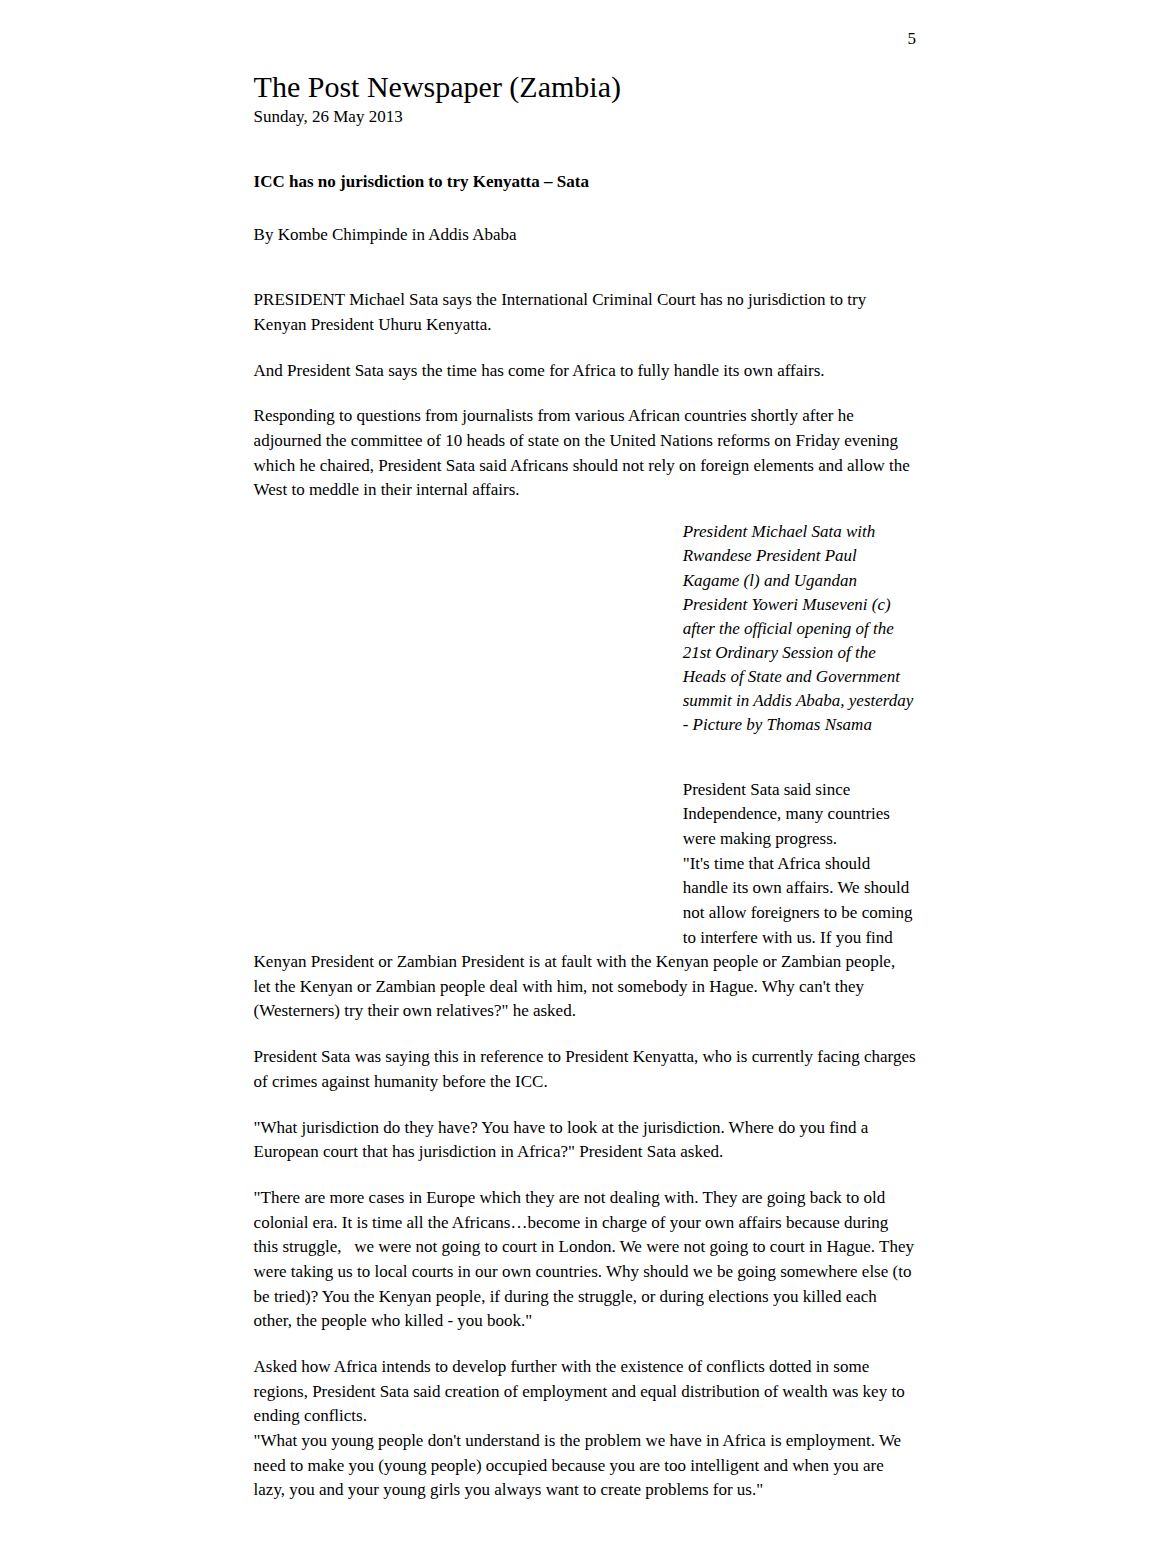5
The Post Newspaper (Zambia)
Sunday, 26 May 2013
ICC has no jurisdiction to try Kenyatta – Sata
By Kombe Chimpinde in Addis Ababa
PRESIDENT Michael Sata says the International Criminal Court has no jurisdiction to try Kenyan President Uhuru Kenyatta.
And President Sata says the time has come for Africa to fully handle its own affairs.
Responding to questions from journalists from various African countries shortly after he adjourned the committee of 10 heads of state on the United Nations reforms on Friday evening which he chaired, President Sata said Africans should not rely on foreign elements and allow the West to meddle in their internal affairs.
President Michael Sata with Rwandese President Paul Kagame (l) and Ugandan President Yoweri Museveni (c) after the official opening of the 21st Ordinary Session of the Heads of State and Government summit in Addis Ababa, yesterday - Picture by Thomas Nsama
President Sata said since Independence, many countries were making progress.
"It's time that Africa should handle its own affairs. We should not allow foreigners to be coming to interfere with us. If you find Kenyan President or Zambian President is at fault with the Kenyan people or Zambian people, let the Kenyan or Zambian people deal with him, not somebody in Hague. Why can't they (Westerners) try their own relatives?" he asked.
President Sata was saying this in reference to President Kenyatta, who is currently facing charges of crimes against humanity before the ICC.
"What jurisdiction do they have? You have to look at the jurisdiction. Where do you find a European court that has jurisdiction in Africa?" President Sata asked.
"There are more cases in Europe which they are not dealing with. They are going back to old colonial era. It is time all the Africans…become in charge of your own affairs because during this struggle, we were not going to court in London. We were not going to court in Hague. They were taking us to local courts in our own countries. Why should we be going somewhere else (to be tried)? You the Kenyan people, if during the struggle, or during elections you killed each other, the people who killed - you book."
Asked how Africa intends to develop further with the existence of conflicts dotted in some regions, President Sata said creation of employment and equal distribution of wealth was key to ending conflicts.
"What you young people don't understand is the problem we have in Africa is employment. We need to make you (young people) occupied because you are too intelligent and when you are lazy, you and your young girls you always want to create problems for us."